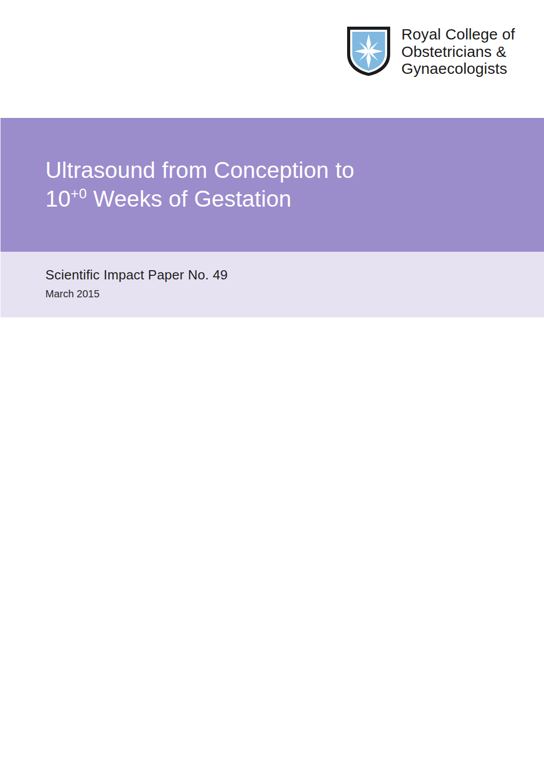Royal College of Obstetricians & Gynaecologists
Ultrasound from Conception to
10+0 Weeks of Gestation
Scientific Impact Paper No. 49
March 2015